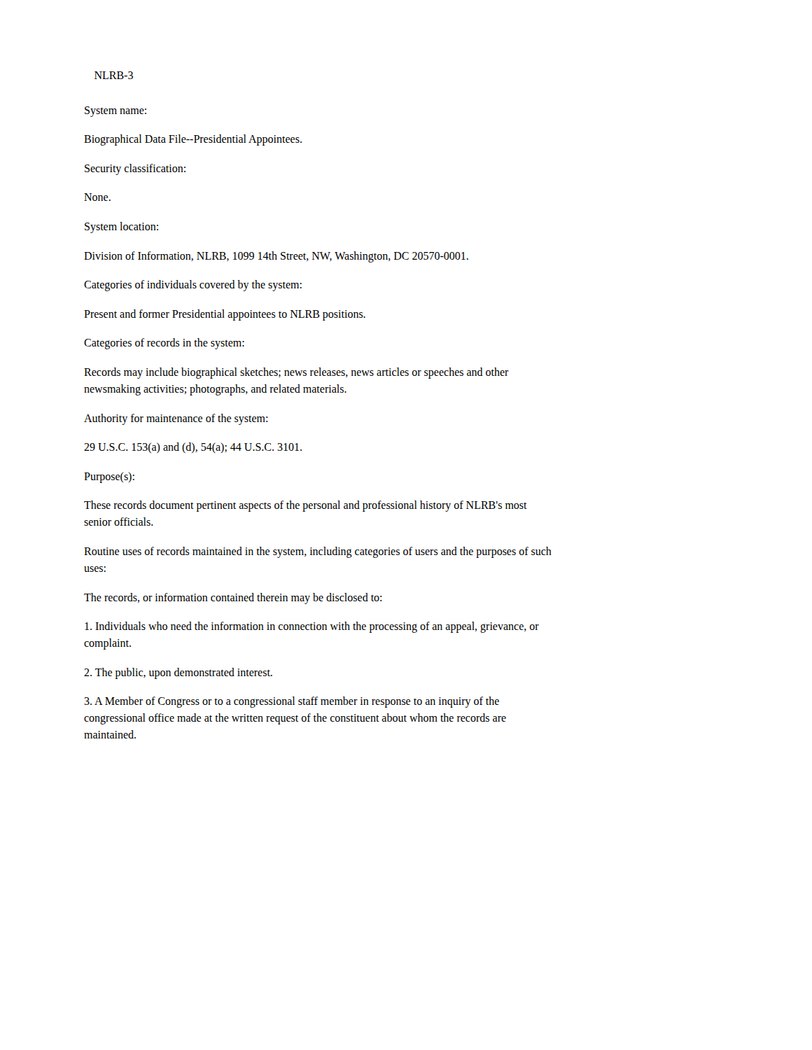NLRB-3
System name:
Biographical Data File--Presidential Appointees.
Security classification:
None.
System location:
Division of Information, NLRB, 1099 14th Street, NW, Washington, DC 20570-0001.
Categories of individuals covered by the system:
Present and former Presidential appointees to NLRB positions.
Categories of records in the system:
Records may include biographical sketches; news releases, news articles or speeches and other newsmaking activities; photographs, and related materials.
Authority for maintenance of the system:
29 U.S.C. 153(a) and (d), 54(a); 44 U.S.C. 3101.
Purpose(s):
These records document pertinent aspects of the personal and professional history of NLRB's most senior officials.
Routine uses of records maintained in the system, including categories of users and the purposes of such uses:
The records, or information contained therein may be disclosed to:
1. Individuals who need the information in connection with the processing of an appeal, grievance, or complaint.
2. The public, upon demonstrated interest.
3. A Member of Congress or to a congressional staff member in response to an inquiry of the congressional office made at the written request of the constituent about whom the records are maintained.